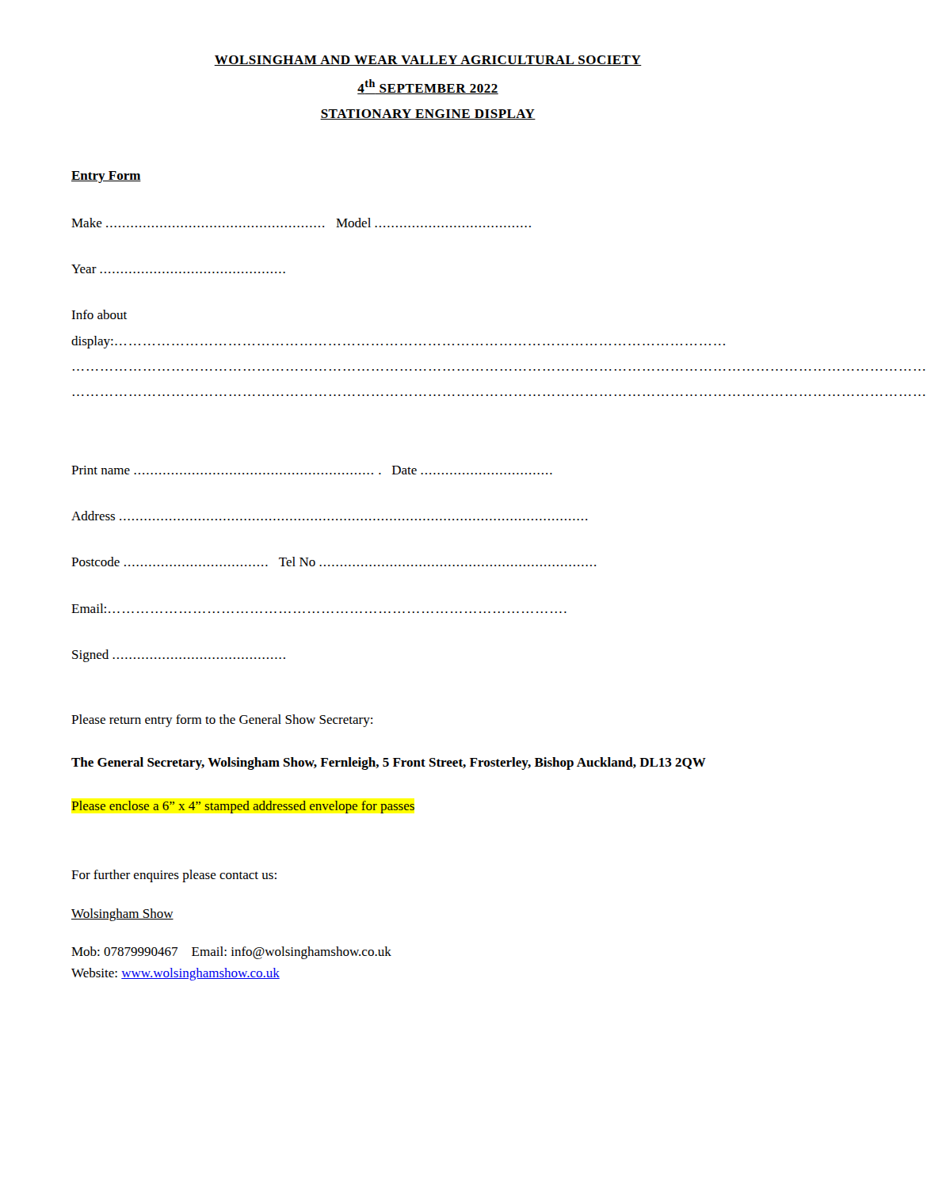WOLSINGHAM AND WEAR VALLEY AGRICULTURAL SOCIETY
4th SEPTEMBER 2022
STATIONARY ENGINE DISPLAY
Entry Form
Make ..................................................... Model ......................................
Year .............................................
Info about display:…………………………………………………………………………………………………………………
………………………………………………………………………………………………………………………………………………………………
………………………………………………………………………………………………………………………………………………………………
Print name .......................................................... . Date ................................
Address .................................................................................................................
Postcode ................................... Tel No ...................................................................
Email:…………………………………………………………………………………….
Signed ..........................................
Please return entry form to the General Show Secretary:
The General Secretary, Wolsingham Show, Fernleigh, 5 Front Street, Frosterley, Bishop Auckland, DL13 2QW
Please enclose a 6” x 4” stamped addressed envelope for passes
For further enquires please contact us:
Wolsingham Show
Mob: 07879990467 Email: info@wolsinghamshow.co.uk
Website: www.wolsinghamshow.co.uk